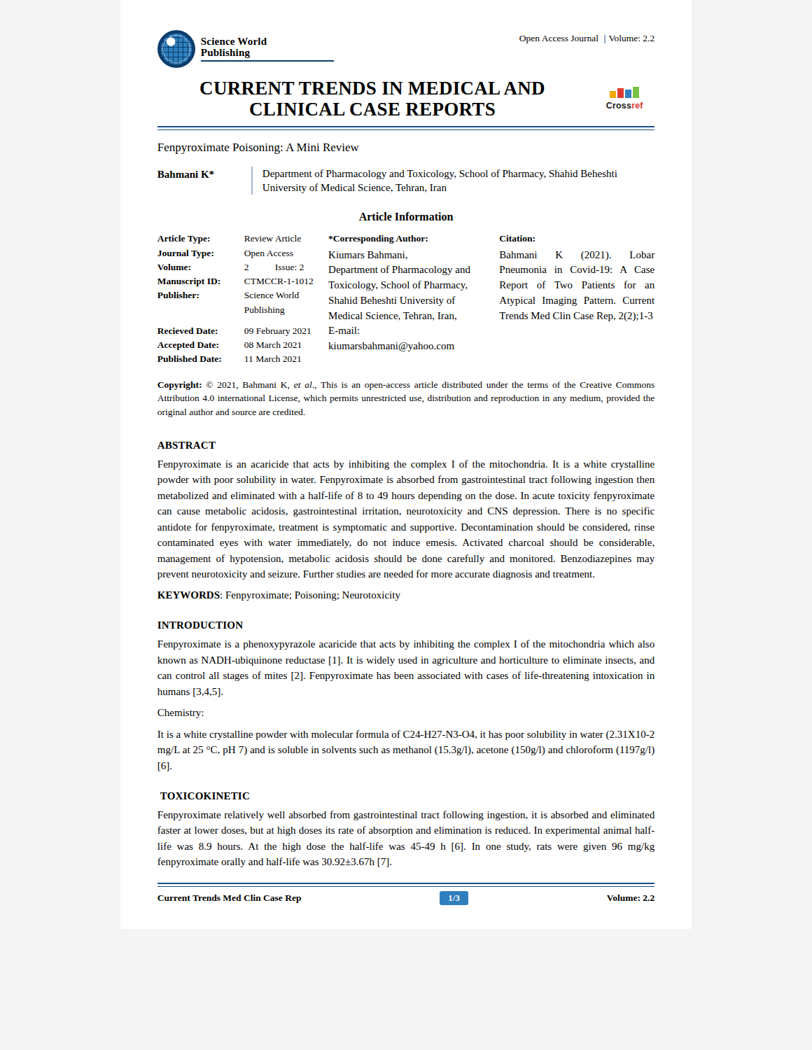Science World
Publishing
Open Access Journal |Volume: 2.2
Current Trends in Medical and Clinical Case Reports
Crossref
Fenpyroximate Poisoning: A Mini Review
Bahmani K*
Department of Pharmacology and Toxicology, School of Pharmacy, Shahid Beheshti University of Medical Science, Tehran, Iran
Article Information
Article Type:
Review Article
Journal Type:
Open Access
Volume:
2 Issue: 2
Manuscript ID:
CTMCCR-1-1012
Publisher:
Science World Publishing
Recieved Date:
09 February 2021
Accepted Date:
08 March 2021
Published Date:
11 March 2021
*Corresponding Author:
Kiumars Bahmani,
Department of Pharmacology and
Toxicology, School of Pharmacy,
Shahid Beheshti University of
Medical Science, Tehran, Iran,
E-mail: kiumarsbahmani@yahoo.com
Citation:
Bahmani K (2021). Lobar Pneumonia in Covid-19: A Case Report of Two Patients for an Atypical Imaging Pattern. Current Trends Med Clin Case Rep, 2(2);1-3
Copyright: © 2021, Bahmani K, et al., This is an open-access article distributed under the terms of the Creative Commons Attribution 4.0 international License, which permits unrestricted use, distribution and reproduction in any medium, provided the original author and source are credited.
ABSTRACT
Fenpyroximate is an acaricide that acts by inhibiting the complex I of the mitochondria. It is a white crystalline powder with poor solubility in water. Fenpyroximate is absorbed from gastrointestinal tract following ingestion then metabolized and eliminated with a half-life of 8 to 49 hours depending on the dose. In acute toxicity fenpyroximate can cause metabolic acidosis, gastrointestinal irritation, neurotoxicity and CNS depression. There is no specific antidote for fenpyroximate, treatment is symptomatic and supportive. Decontamination should be considered, rinse contaminated eyes with water immediately, do not induce emesis. Activated charcoal should be considerable, management of hypotension, metabolic acidosis should be done carefully and monitored. Benzodiazepines may prevent neurotoxicity and seizure. Further studies are needed for more accurate diagnosis and treatment.
KEYWORDS: Fenpyroximate; Poisoning; Neurotoxicity
INTRODUCTION
Fenpyroximate is a phenoxypyrazole acaricide that acts by inhibiting the complex I of the mitochondria which also known as NADH-ubiquinone reductase [1]. It is widely used in agriculture and horticulture to eliminate insects, and can control all stages of mites [2]. Fenpyroximate has been associated with cases of life-threatening intoxication in humans [3,4,5].
Chemistry:
It is a white crystalline powder with molecular formula of C24-H27-N3-O4, it has poor solubility in water (2.31X10-2 mg/L at 25 °C, pH 7) and is soluble in solvents such as methanol (15.3g/l), acetone (150g/l) and chloroform (1197g/l) [6].
TOXICOKINETIC
Fenpyroximate relatively well absorbed from gastrointestinal tract following ingestion, it is absorbed and eliminated faster at lower doses, but at high doses its rate of absorption and elimination is reduced. In experimental animal half-life was 8.9 hours. At the high dose the half-life was 45-49 h [6]. In one study, rats were given 96 mg/kg fenpyroximate orally and half-life was 30.92±3.67h [7].
Current Trends Med Clin Case Rep
1/3
Volume: 2.2